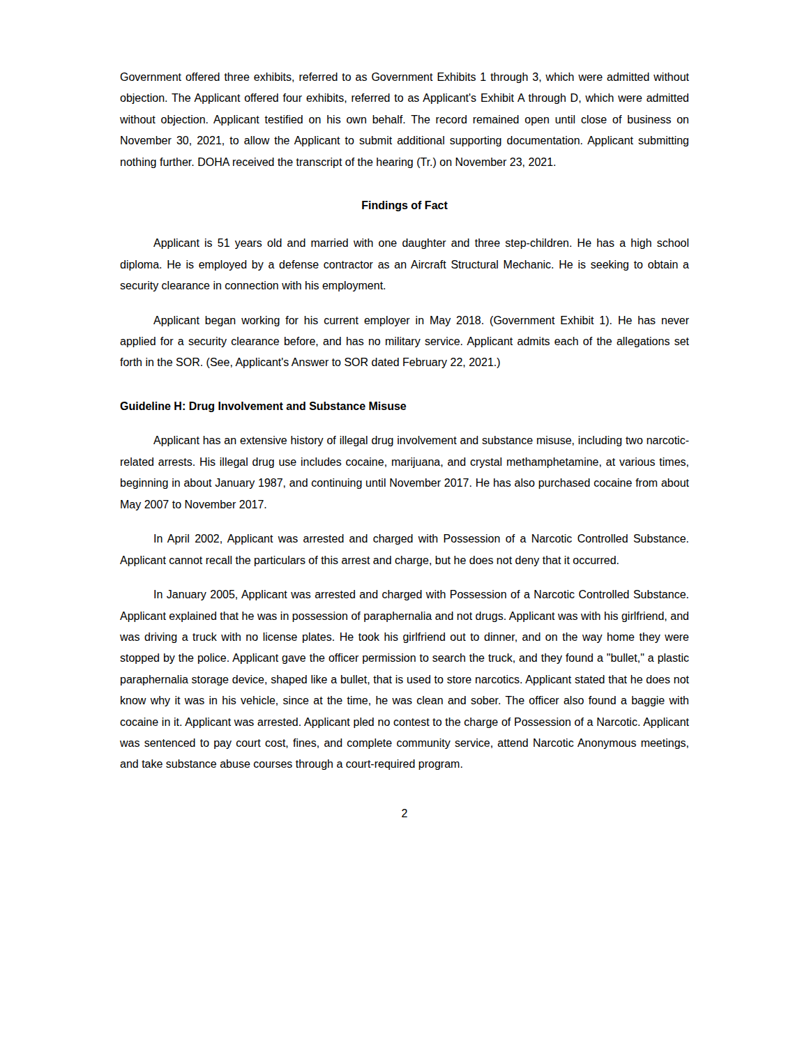Government offered three exhibits, referred to as Government Exhibits 1 through 3, which were admitted without objection. The Applicant offered four exhibits, referred to as Applicant's Exhibit A through D, which were admitted without objection. Applicant testified on his own behalf. The record remained open until close of business on November 30, 2021, to allow the Applicant to submit additional supporting documentation. Applicant submitting nothing further. DOHA received the transcript of the hearing (Tr.) on November 23, 2021.
Findings of Fact
Applicant is 51 years old and married with one daughter and three step-children. He has a high school diploma. He is employed by a defense contractor as an Aircraft Structural Mechanic. He is seeking to obtain a security clearance in connection with his employment.
Applicant began working for his current employer in May 2018. (Government Exhibit 1). He has never applied for a security clearance before, and has no military service. Applicant admits each of the allegations set forth in the SOR. (See, Applicant's Answer to SOR dated February 22, 2021.)
Guideline H: Drug Involvement and Substance Misuse
Applicant has an extensive history of illegal drug involvement and substance misuse, including two narcotic-related arrests. His illegal drug use includes cocaine, marijuana, and crystal methamphetamine, at various times, beginning in about January 1987, and continuing until November 2017. He has also purchased cocaine from about May 2007 to November 2017.
In April 2002, Applicant was arrested and charged with Possession of a Narcotic Controlled Substance. Applicant cannot recall the particulars of this arrest and charge, but he does not deny that it occurred.
In January 2005, Applicant was arrested and charged with Possession of a Narcotic Controlled Substance. Applicant explained that he was in possession of paraphernalia and not drugs. Applicant was with his girlfriend, and was driving a truck with no license plates. He took his girlfriend out to dinner, and on the way home they were stopped by the police. Applicant gave the officer permission to search the truck, and they found a "bullet," a plastic paraphernalia storage device, shaped like a bullet, that is used to store narcotics. Applicant stated that he does not know why it was in his vehicle, since at the time, he was clean and sober. The officer also found a baggie with cocaine in it. Applicant was arrested. Applicant pled no contest to the charge of Possession of a Narcotic. Applicant was sentenced to pay court cost, fines, and complete community service, attend Narcotic Anonymous meetings, and take substance abuse courses through a court-required program.
2